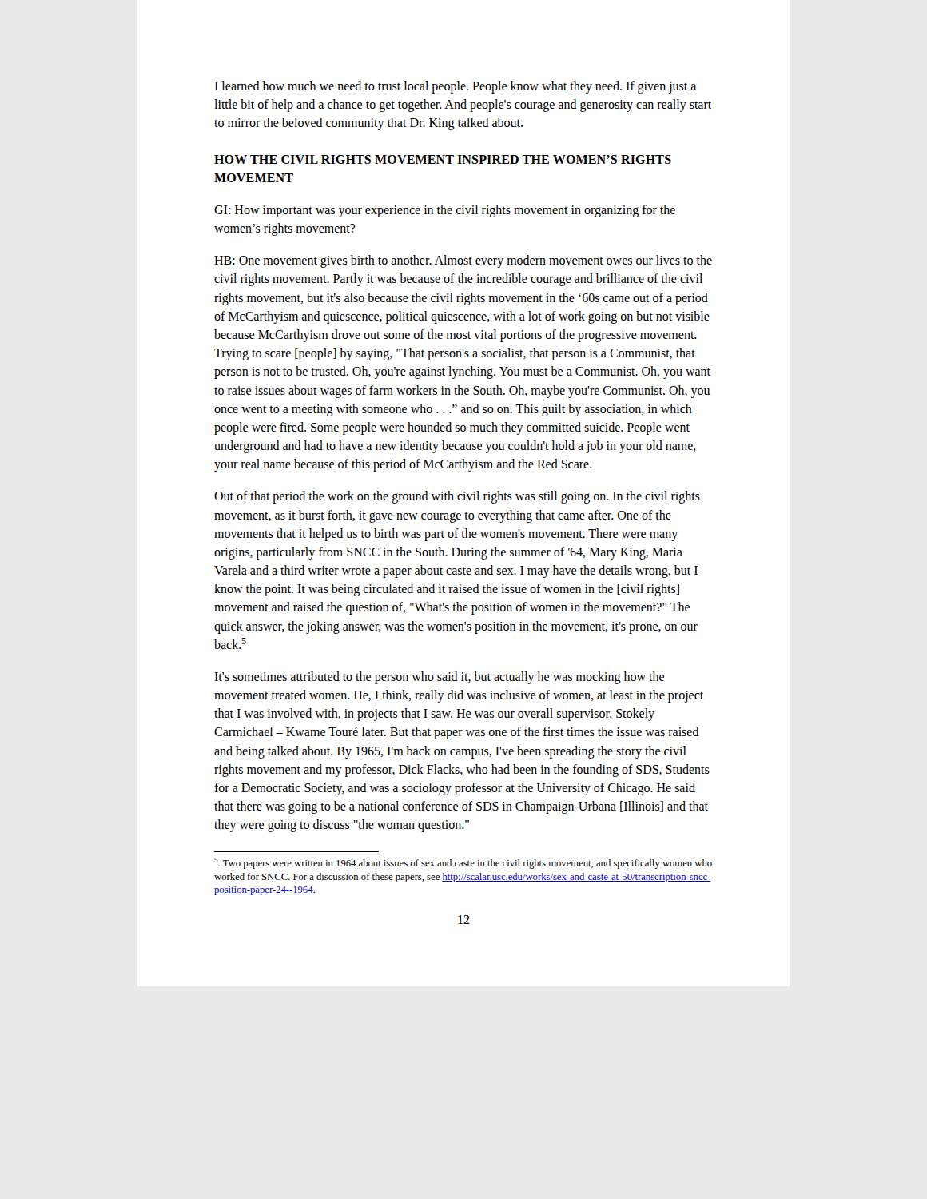I learned how much we need to trust local people. People know what they need. If given just a little bit of help and a chance to get together. And people's courage and generosity can really start to mirror the beloved community that Dr. King talked about.
How the Civil Rights Movement Inspired the Women’s Rights Movement
GI: How important was your experience in the civil rights movement in organizing for the women’s rights movement?
HB: One movement gives birth to another. Almost every modern movement owes our lives to the civil rights movement. Partly it was because of the incredible courage and brilliance of the civil rights movement, but it's also because the civil rights movement in the ‘60s came out of a period of McCarthyism and quiescence, political quiescence, with a lot of work going on but not visible because McCarthyism drove out some of the most vital portions of the progressive movement. Trying to scare [people] by saying, "That person's a socialist, that person is a Communist, that person is not to be trusted. Oh, you're against lynching. You must be a Communist. Oh, you want to raise issues about wages of farm workers in the South. Oh, maybe you're Communist. Oh, you once went to a meeting with someone who . . .” and so on. This guilt by association, in which people were fired. Some people were hounded so much they committed suicide. People went underground and had to have a new identity because you couldn't hold a job in your old name, your real name because of this period of McCarthyism and the Red Scare.
Out of that period the work on the ground with civil rights was still going on. In the civil rights movement, as it burst forth, it gave new courage to everything that came after. One of the movements that it helped us to birth was part of the women's movement. There were many origins, particularly from SNCC in the South. During the summer of '64, Mary King, Maria Varela and a third writer wrote a paper about caste and sex. I may have the details wrong, but I know the point. It was being circulated and it raised the issue of women in the [civil rights] movement and raised the question of, "What's the position of women in the movement?" The quick answer, the joking answer, was the women's position in the movement, it's prone, on our back.5
It's sometimes attributed to the person who said it, but actually he was mocking how the movement treated women. He, I think, really did was inclusive of women, at least in the project that I was involved with, in projects that I saw. He was our overall supervisor, Stokely Carmichael – Kwame Touré later. But that paper was one of the first times the issue was raised and being talked about. By 1965, I'm back on campus, I've been spreading the story the civil rights movement and my professor, Dick Flacks, who had been in the founding of SDS, Students for a Democratic Society, and was a sociology professor at the University of Chicago. He said that there was going to be a national conference of SDS in Champaign-Urbana [Illinois] and that they were going to discuss "the woman question."
5. Two papers were written in 1964 about issues of sex and caste in the civil rights movement, and specifically women who worked for SNCC. For a discussion of these papers, see http://scalar.usc.edu/works/sex-and-caste-at-50/transcription-sncc-position-paper-24--1964.
12